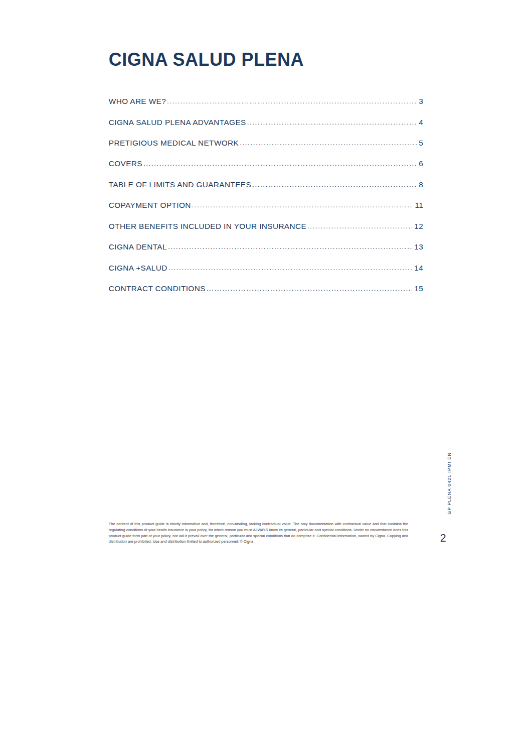CIGNA SALUD PLENA
WHO ARE WE? .................................................................................................................................................. 3
CIGNA SALUD PLENA ADVANTAGES ................................................................................................. 4
PRETIGIOUS MEDICAL NETWORK .................................................................................................... 5
COVERS ............................................................................................................................................................. 6
TABLE OF LIMITS AND GUARANTEES ............................................................................................. 8
COPAYMENT OPTION ............................................................................................................................. 11
OTHER BENEFITS INCLUDED IN YOUR INSURANCE .................................................................... 12
CIGNA DENTAL ............................................................................................................................................. 13
CIGNA +SALUD ............................................................................................................................................. 14
CONTRACT CONDITIONS ..................................................................................................................... 15
GP PLENA 0421 IPMI EN
The content of this product guide is strictly informative and, therefore, non-binding, lacking contractual value. The only documentation with contractual value and that contains the regulating conditions of your health insurance is your policy, for which reason you must ALWAYS know its general, particular and special conditions. Under no circumstance does this product guide form part of your policy, nor will it prevail over the general, particular and special conditions that do comprise it. Confidential information, owned by Cigna. Copying and distribution are prohibited. Use and distribution limited to authorized personnel. © Cigna
2